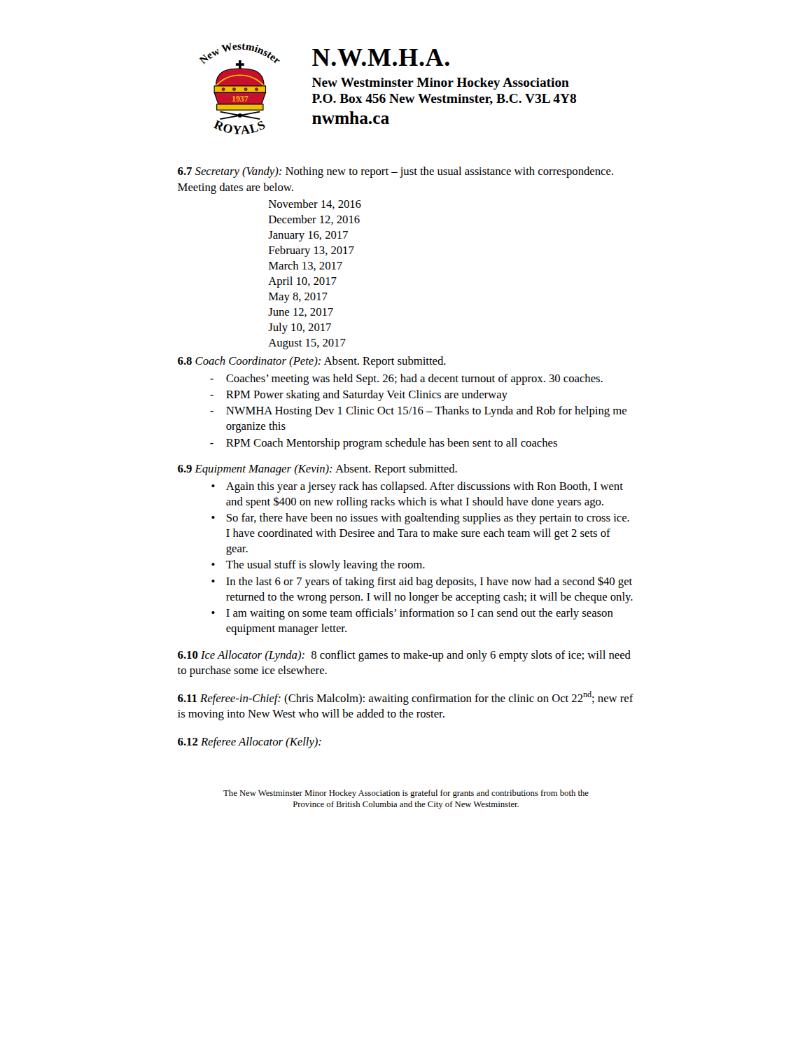New Westminster 1937 ROYALS
N.W.M.H.A.
New Westminster Minor Hockey Association
P.O. Box 456 New Westminster, B.C. V3L 4Y8
nwmha.ca
6.7 Secretary (Vandy): Nothing new to report – just the usual assistance with correspondence. Meeting dates are below.
November 14, 2016
December 12, 2016
January 16, 2017
February 13, 2017
March 13, 2017
April 10, 2017
May 8, 2017
June 12, 2017
July 10, 2017
August 15, 2017
6.8 Coach Coordinator (Pete): Absent. Report submitted.
Coaches’ meeting was held Sept. 26; had a decent turnout of approx. 30 coaches.
RPM Power skating and Saturday Veit Clinics are underway
NWMHA Hosting Dev 1 Clinic Oct 15/16 – Thanks to Lynda and Rob for helping me organize this
RPM Coach Mentorship program schedule has been sent to all coaches
6.9 Equipment Manager (Kevin): Absent. Report submitted.
Again this year a jersey rack has collapsed. After discussions with Ron Booth, I went and spent $400 on new rolling racks which is what I should have done years ago.
So far, there have been no issues with goaltending supplies as they pertain to cross ice. I have coordinated with Desiree and Tara to make sure each team will get 2 sets of gear.
The usual stuff is slowly leaving the room.
In the last 6 or 7 years of taking first aid bag deposits, I have now had a second $40 get returned to the wrong person. I will no longer be accepting cash; it will be cheque only.
I am waiting on some team officials’ information so I can send out the early season equipment manager letter.
6.10 Ice Allocator (Lynda): 8 conflict games to make-up and only 6 empty slots of ice; will need to purchase some ice elsewhere.
6.11 Referee-in-Chief: (Chris Malcolm): awaiting confirmation for the clinic on Oct 22nd; new ref is moving into New West who will be added to the roster.
6.12 Referee Allocator (Kelly):
The New Westminster Minor Hockey Association is grateful for grants and contributions from both the
Province of British Columbia and the City of New Westminster.